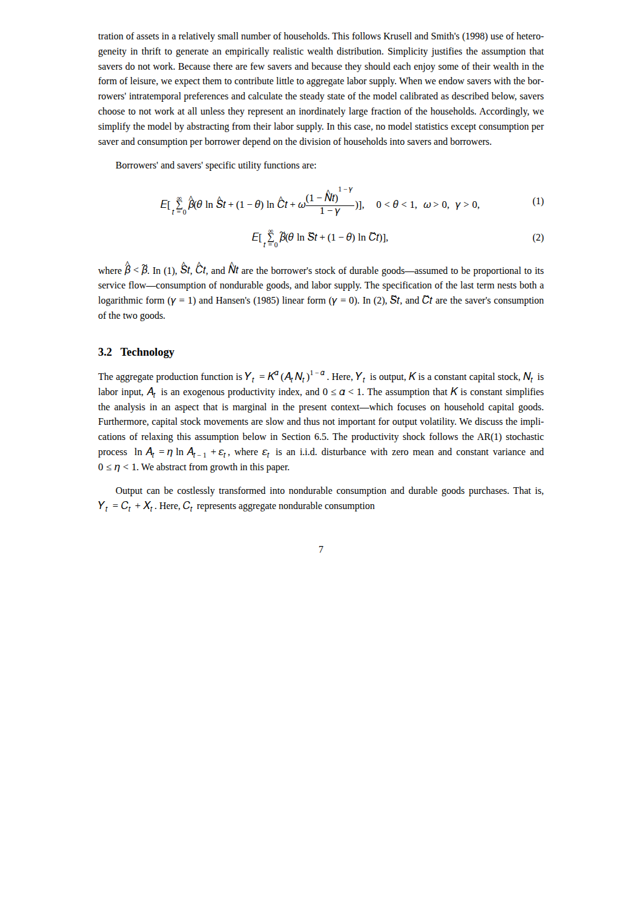tration of assets in a relatively small number of households. This follows Krusell and Smith's (1998) use of heterogeneity in thrift to generate an empirically realistic wealth distribution. Simplicity justifies the assumption that savers do not work. Because there are few savers and because they should each enjoy some of their wealth in the form of leisure, we expect them to contribute little to aggregate labor supply. When we endow savers with the borrowers' intratemporal preferences and calculate the steady state of the model calibrated as described below, savers choose to not work at all unless they represent an inordinately large fraction of the households. Accordingly, we simplify the model by abstracting from their labor supply. In this case, no model statistics except consumption per saver and consumption per borrower depend on the division of households into savers and borrowers.
Borrowers' and savers' specific utility functions are:
E [ ∑ t=0 ∞ β^ ( θlnS^t + (1−θ) lnC^t + ω (1−N^t) 1−γ 1−γ ) ] , 0<θ<1, ω>0, γ>0, (1)
E [ ∑ t=0 ∞ β~ ( θlnS~t + (1−θ) lnC~t ) ] , (2)
where β^<β~. In (1), S^t, C^t, and N^t are the borrower's stock of durable goods—assumed to be proportional to its service flow—consumption of nondurable goods, and labor supply. The specification of the last term nests both a logarithmic form (γ=1) and Hansen's (1985) linear form (γ=0). In (2), S~t, and C~t are the saver's consumption of the two goods.
3.2 Technology
The aggregate production function is Yt=Kα(AtNt)1−α. Here, Yt is output, K is a constant capital stock, Nt is labor input, At is an exogenous productivity index, and 0≤α<1. The assumption that K is constant simplifies the analysis in an aspect that is marginal in the present context—which focuses on household capital goods. Furthermore, capital stock movements are slow and thus not important for output volatility. We discuss the implications of relaxing this assumption below in Section 6.5. The productivity shock follows the AR(1) stochastic process lnAt=ηlnAt−1+εt, where εt is an i.i.d. disturbance with zero mean and constant variance and 0≤η<1. We abstract from growth in this paper.
Output can be costlessly transformed into nondurable consumption and durable goods purchases. That is, Yt=Ct+Xt. Here, Ct represents aggregate nondurable consumption
7